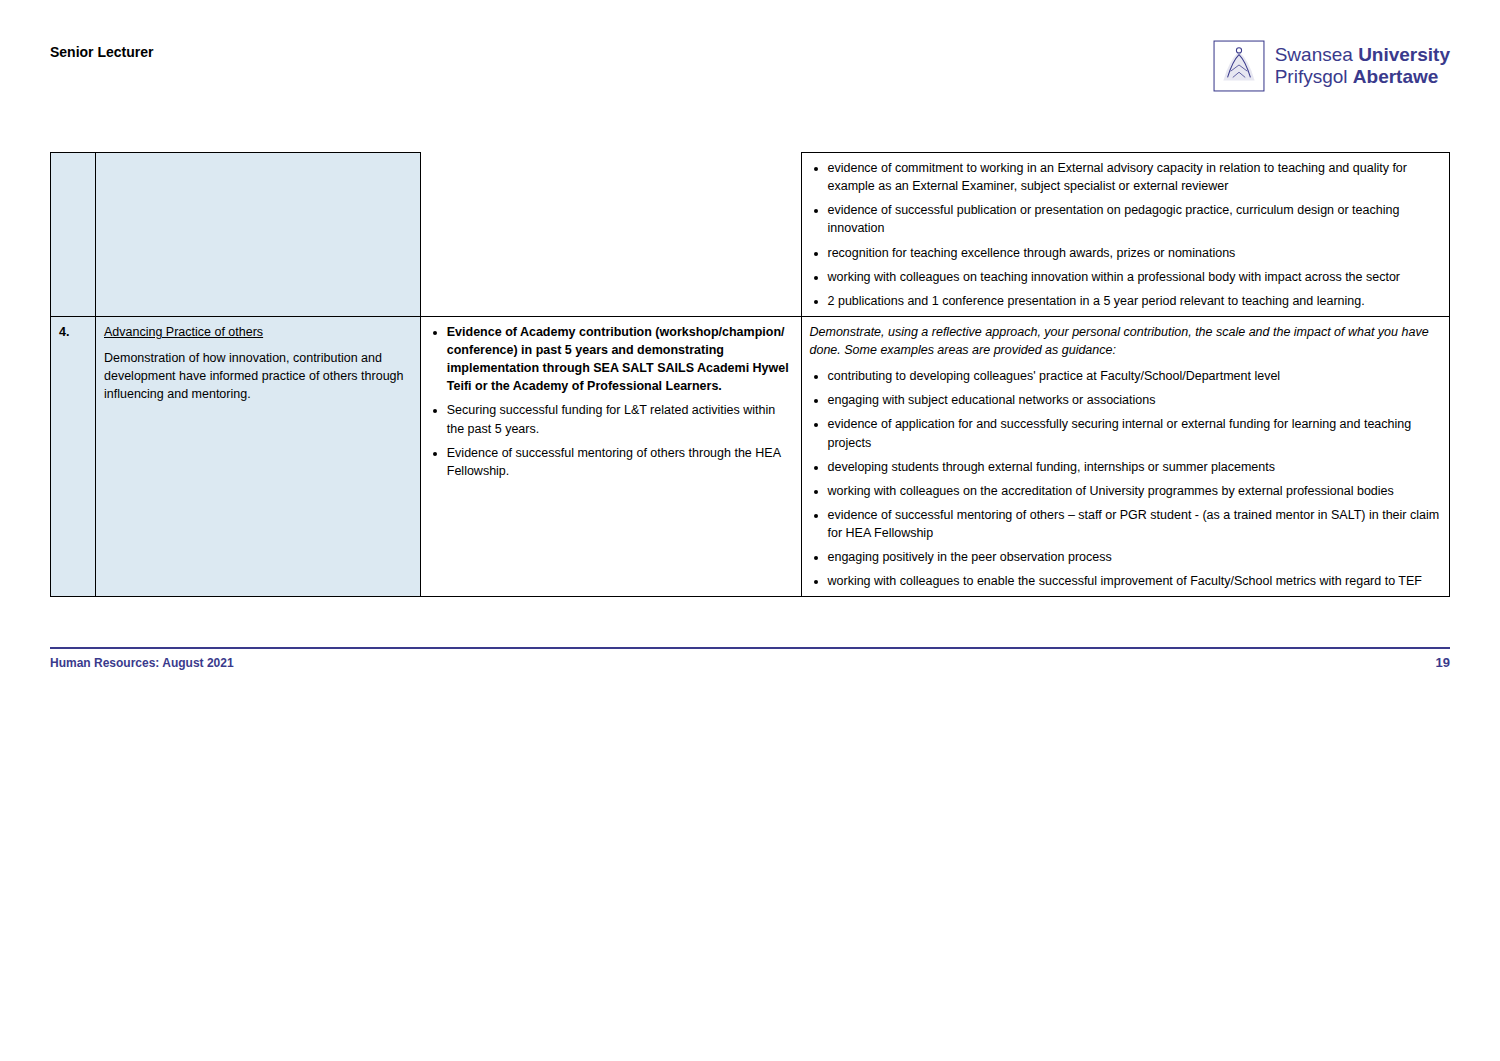Senior Lecturer
Swansea University
Prifysgol Abertawe
| | | | evidence of commitment to working in an External advisory capacity in relation to teaching and quality for example as an External Examiner, subject specialist or external reviewer evidence of successful publication or presentation on pedagogic practice, curriculum design or teaching innovation recognition for teaching excellence through awards, prizes or nominations working with colleagues on teaching innovation within a professional body with impact across the sector 2 publications and 1 conference presentation in a 5 year period relevant to teaching and learning. |
| 4. | Advancing Practice of others Demonstration of how innovation, contribution and development have informed practice of others through influencing and mentoring. | Evidence of Academy contribution (workshop/champion/ conference) in past 5 years and demonstrating implementation through SEA SALT SAILS Academi Hywel Teifi or the Academy of Professional Learners. Securing successful funding for L&T related activities within the past 5 years. Evidence of successful mentoring of others through the HEA Fellowship. | Demonstrate, using a reflective approach, your personal contribution, the scale and the impact of what you have done. Some examples areas are provided as guidance: contributing to developing colleagues' practice at Faculty/School/Department level engaging with subject educational networks or associations evidence of application for and successfully securing internal or external funding for learning and teaching projects developing students through external funding, internships or summer placements working with colleagues on the accreditation of University programmes by external professional bodies evidence of successful mentoring of others – staff or PGR student - (as a trained mentor in SALT) in their claim for HEA Fellowship engaging positively in the peer observation process working with colleagues to enable the successful improvement of Faculty/School metrics with regard to TEF |
Human Resources: August 2021
19